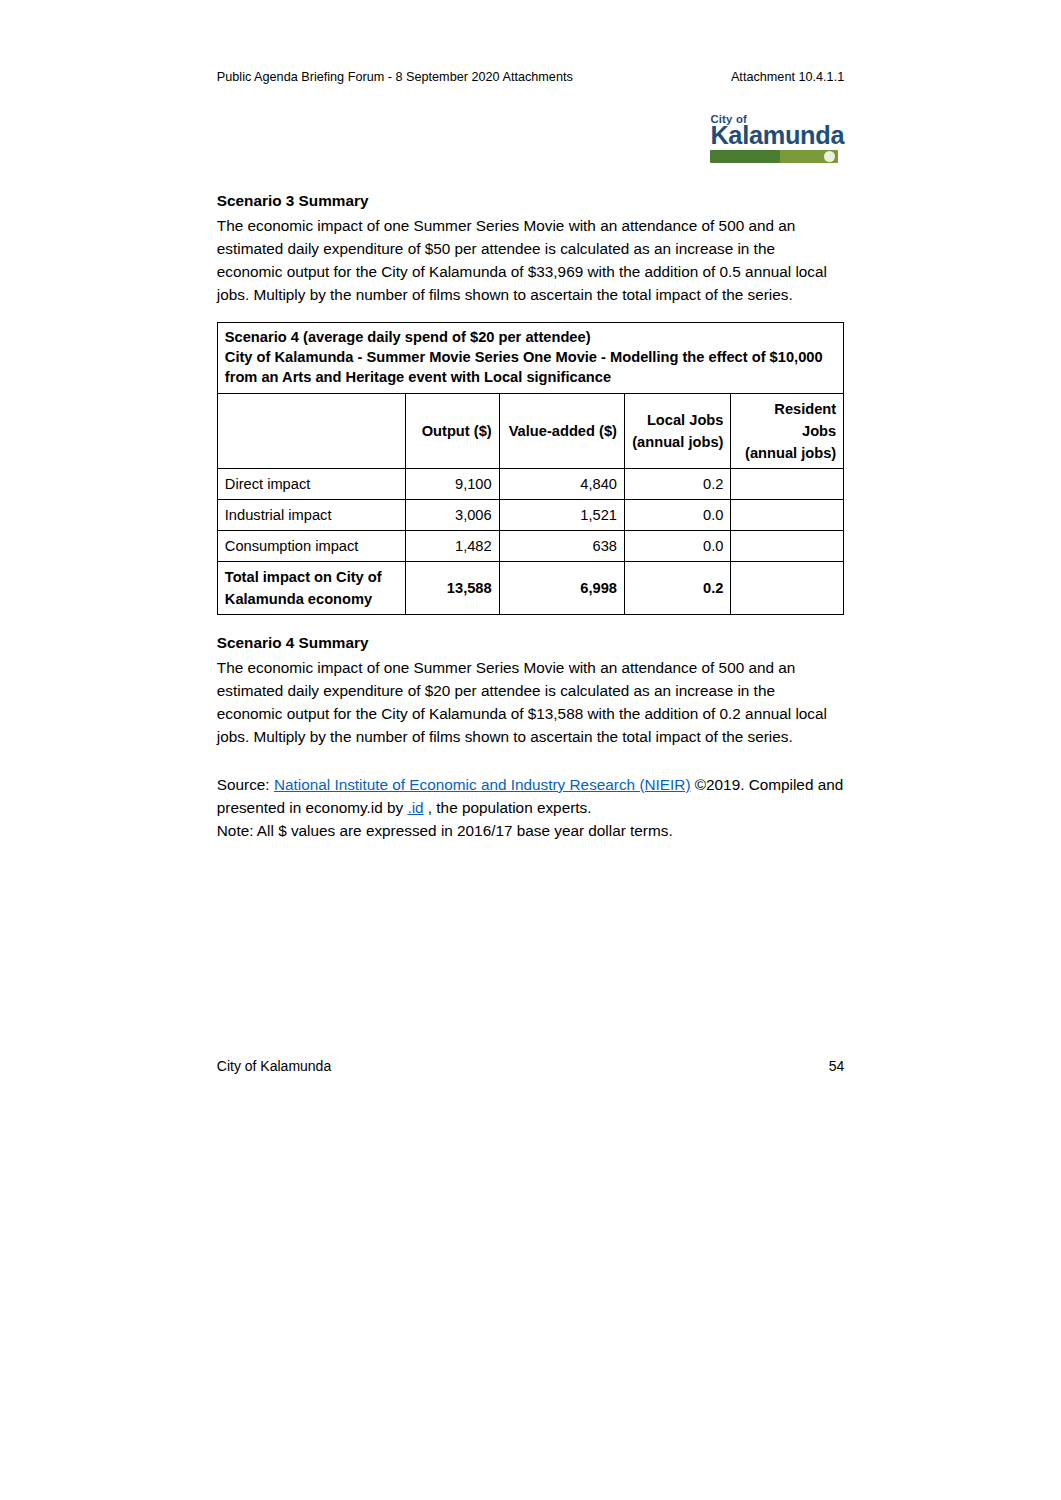Public Agenda Briefing Forum - 8 September 2020 Attachments
Attachment 10.4.1.1
City of Kalamunda
Scenario 3 Summary
The economic impact of one Summer Series Movie with an attendance of 500 and an estimated daily expenditure of $50 per attendee is calculated as an increase in the economic output for the City of Kalamunda of $33,969 with the addition of 0.5 annual local jobs. Multiply by the number of films shown to ascertain the total impact of the series.
| Scenario 4 (average daily spend of $20 per attendee) City of Kalamunda - Summer Movie Series One Movie - Modelling the effect of $10,000 from an Arts and Heritage event with Local significance |
| | Output ($) | Value-added ($) | Local Jobs (annual jobs) | Resident Jobs (annual jobs) |
| Direct impact | 9,100 | 4,840 | 0.2 | |
| Industrial impact | 3,006 | 1,521 | 0.0 | |
| Consumption impact | 1,482 | 638 | 0.0 | |
| Total impact on City of Kalamunda economy | 13,588 | 6,998 | 0.2 | |
Scenario 4 Summary
The economic impact of one Summer Series Movie with an attendance of 500 and an estimated daily expenditure of $20 per attendee is calculated as an increase in the economic output for the City of Kalamunda of $13,588 with the addition of 0.2 annual local jobs. Multiply by the number of films shown to ascertain the total impact of the series.
Source: National Institute of Economic and Industry Research (NIEIR) ©2019. Compiled and presented in economy.id by .id , the population experts.
Note: All $ values are expressed in 2016/17 base year dollar terms.
City of Kalamunda
54